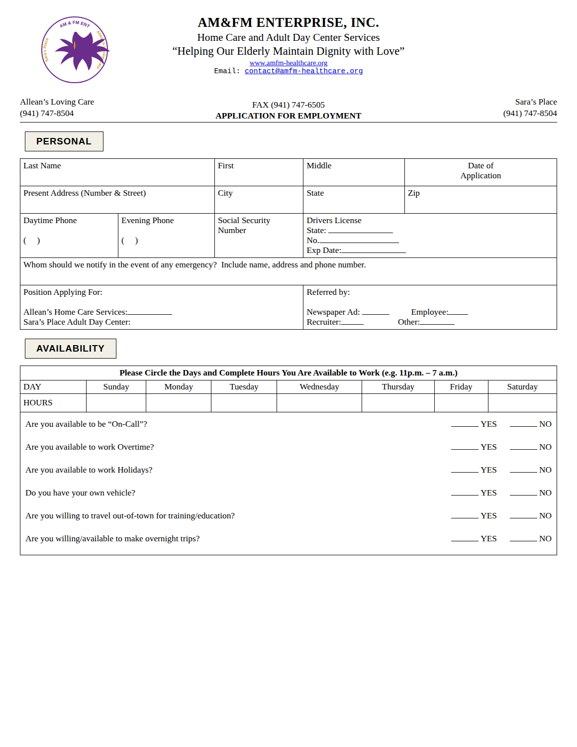AM & FM ENT Sara's Place Allean's Loving Care
AM&FM ENTERPRISE, INC.
Home Care and Adult Day Center Services
“Helping Our Elderly Maintain Dignity with Love”
www.amfm-healthcare.org
Email: contact@amfm-healthcare.org
Allean’s Loving Care
(941) 747-8504
Sara’s Place
(941) 747-8504
FAX (941) 747-6505
APPLICATION FOR EMPLOYMENT
PERSONAL
| Last Name | First | Middle | Date of Application |
| Present Address (Number & Street) | City | State | Zip |
| Daytime Phone ( ) | Evening Phone ( ) | Social Security Number | Drivers License State: No. Exp Date: |
| Whom should we notify in the event of any emergency? Include name, address and phone number. |
| Position Applying For: Allean’s Home Care Services: Sara’s Place Adult Day Center: | Referred by: Newspaper Ad: Employee: Recruiter: Other: |
AVAILABILITY
| Please Circle the Days and Complete Hours You Are Available to Work (e.g. 11p.m. – 7 a.m.) |
| --- |
| DAY | Sunday | Monday | Tuesday | Wednesday | Thursday | Friday | Saturday |
| HOURS | | | | | | | |
Are you available to be “On-Call”? YES NO
Are you available to work Overtime? YES NO
Are you available to work Holidays? YES NO
Do you have your own vehicle? YES NO
Are you willing to travel out-of-town for training/education? YES NO
Are you willing/available to make overnight trips? YES NO